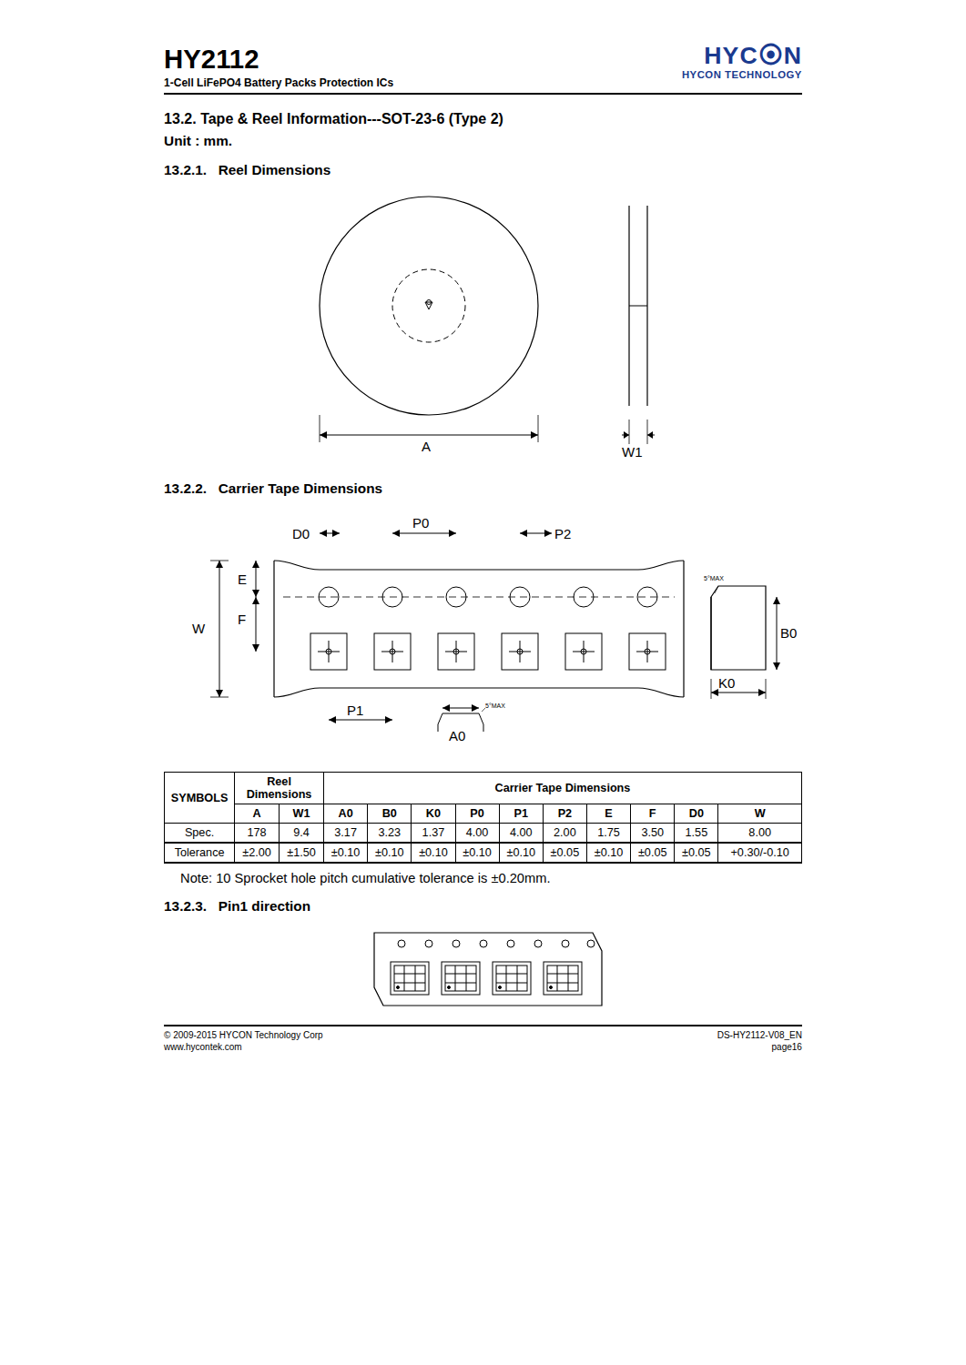HY2112
1-Cell LiFePO4 Battery Packs Protection ICs
HYC⦿N
HYCON TECHNOLOGY
13.2. Tape & Reel Information---SOT-23-6 (Type 2)
Unit : mm.
13.2.1. Reel Dimensions
A W1
13.2.2. Carrier Tape Dimensions
D0 P0 P2 W E F P1 A0 5°MAX 5°MAX B0 K0
| SYMBOLS | Reel Dimensions | Carrier Tape Dimensions |
| --- | --- | --- |
| A | W1 | A0 | B0 | K0 | P0 | P1 | P2 | E | F | D0 | W |
| Spec. | 178 | 9.4 | 3.17 | 3.23 | 1.37 | 4.00 | 4.00 | 2.00 | 1.75 | 3.50 | 1.55 | 8.00 |
| Tolerance | ±2.00 | ±1.50 | ±0.10 | ±0.10 | ±0.10 | ±0.10 | ±0.10 | ±0.05 | ±0.10 | ±0.05 | ±0.05 | +0.30/-0.10 |
Note: 10 Sprocket hole pitch cumulative tolerance is ±0.20mm.
13.2.3. Pin1 direction
© 2009-2015 HYCON Technology Corp
www.hycontek.com
DS-HY2112-V08_EN
page16